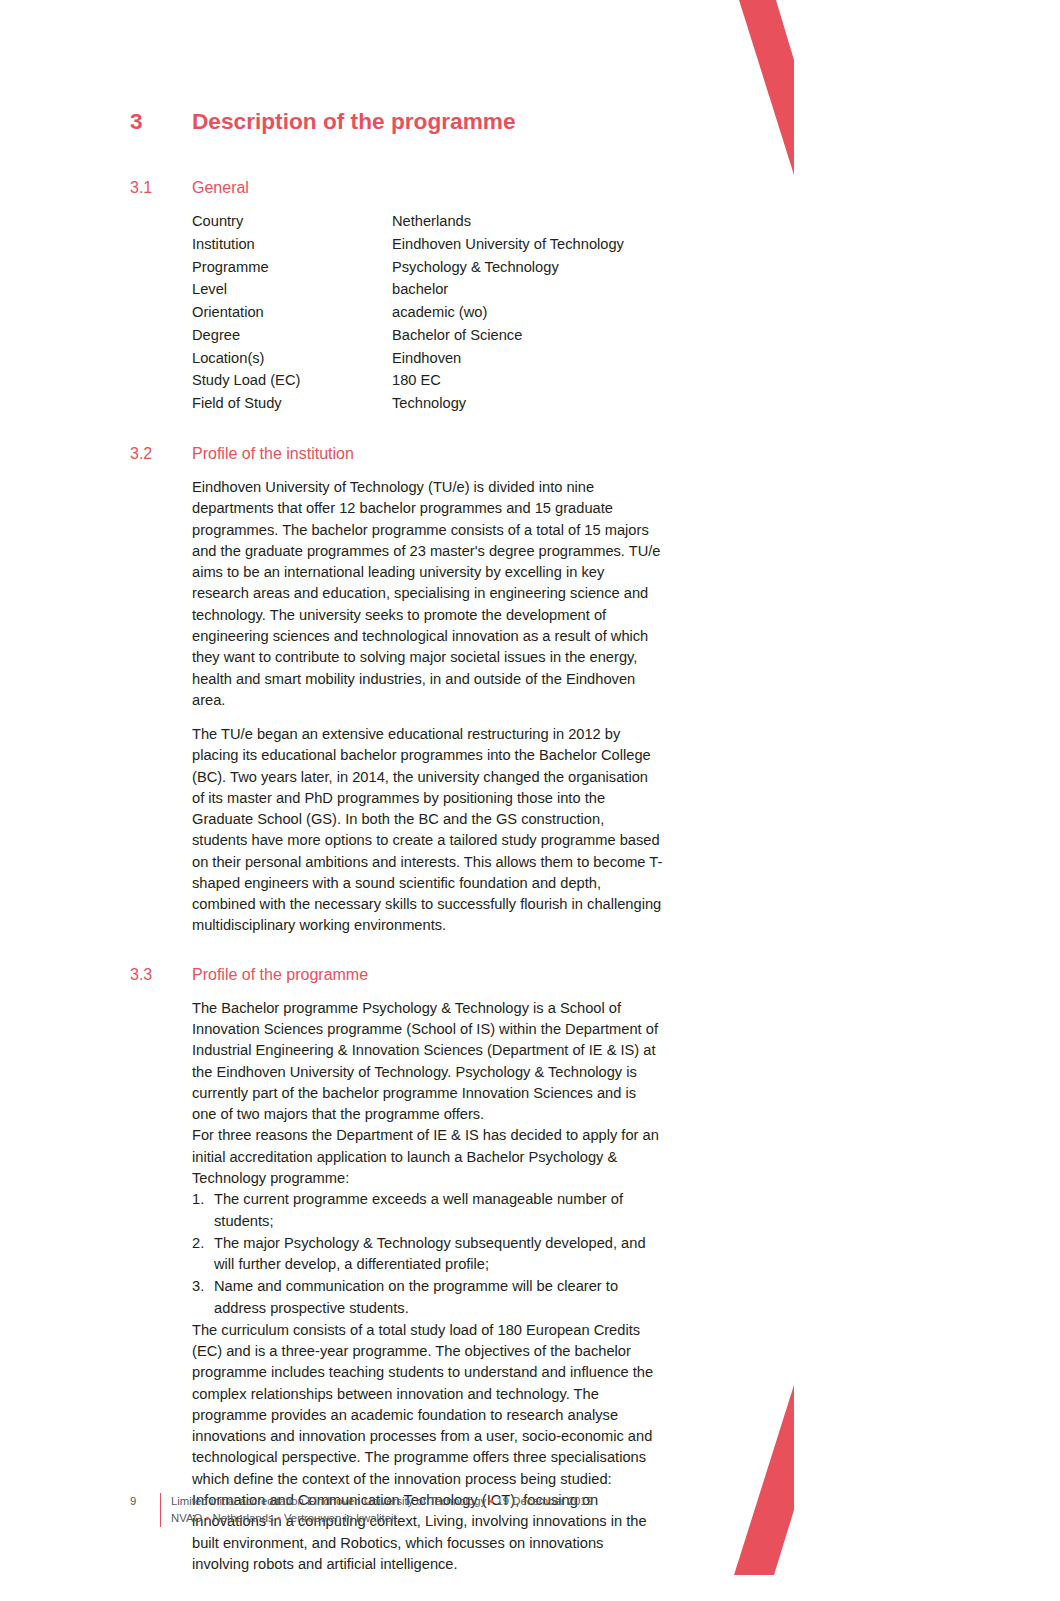3 Description of the programme
3.1 General
| Country | Netherlands |
| Institution | Eindhoven University of Technology |
| Programme | Psychology & Technology |
| Level | bachelor |
| Orientation | academic (wo) |
| Degree | Bachelor of Science |
| Location(s) | Eindhoven |
| Study Load (EC) | 180 EC |
| Field of Study | Technology |
3.2 Profile of the institution
Eindhoven University of Technology (TU/e) is divided into nine departments that offer 12 bachelor programmes and 15 graduate programmes. The bachelor programme consists of a total of 15 majors and the graduate programmes of 23 master's degree programmes. TU/e aims to be an international leading university by excelling in key research areas and education, specialising in engineering science and technology. The university seeks to promote the development of engineering sciences and technological innovation as a result of which they want to contribute to solving major societal issues in the energy, health and smart mobility industries, in and outside of the Eindhoven area.
The TU/e began an extensive educational restructuring in 2012 by placing its educational bachelor programmes into the Bachelor College (BC). Two years later, in 2014, the university changed the organisation of its master and PhD programmes by positioning those into the Graduate School (GS). In both the BC and the GS construction, students have more options to create a tailored study programme based on their personal ambitions and interests. This allows them to become T-shaped engineers with a sound scientific foundation and depth, combined with the necessary skills to successfully flourish in challenging multidisciplinary working environments.
3.3 Profile of the programme
The Bachelor programme Psychology & Technology is a School of Innovation Sciences programme (School of IS) within the Department of Industrial Engineering & Innovation Sciences (Department of IE & IS) at the Eindhoven University of Technology. Psychology & Technology is currently part of the bachelor programme Innovation Sciences and is one of two majors that the programme offers.
For three reasons the Department of IE & IS has decided to apply for an initial accreditation application to launch a Bachelor Psychology & Technology programme:
The current programme exceeds a well manageable number of students;
The major Psychology & Technology subsequently developed, and will further develop, a differentiated profile;
Name and communication on the programme will be clearer to address prospective students.
The curriculum consists of a total study load of 180 European Credits (EC) and is a three-year programme. The objectives of the bachelor programme includes teaching students to understand and influence the complex relationships between innovation and technology. The programme provides an academic foundation to research analyse innovations and innovation processes from a user, socio-economic and technological perspective. The programme offers three specialisations which define the context of the innovation process being studied: Information and Communication Technology (ICT), focusing on innovations in a computing context, Living, involving innovations in the built environment, and Robotics, which focusses on innovations involving robots and artificial intelligence.
9
Limited initial accreditation Eindhoven University of Technology • 19 December 2019
NVAO • Netherlands • Vertrouwen in kwaliteit